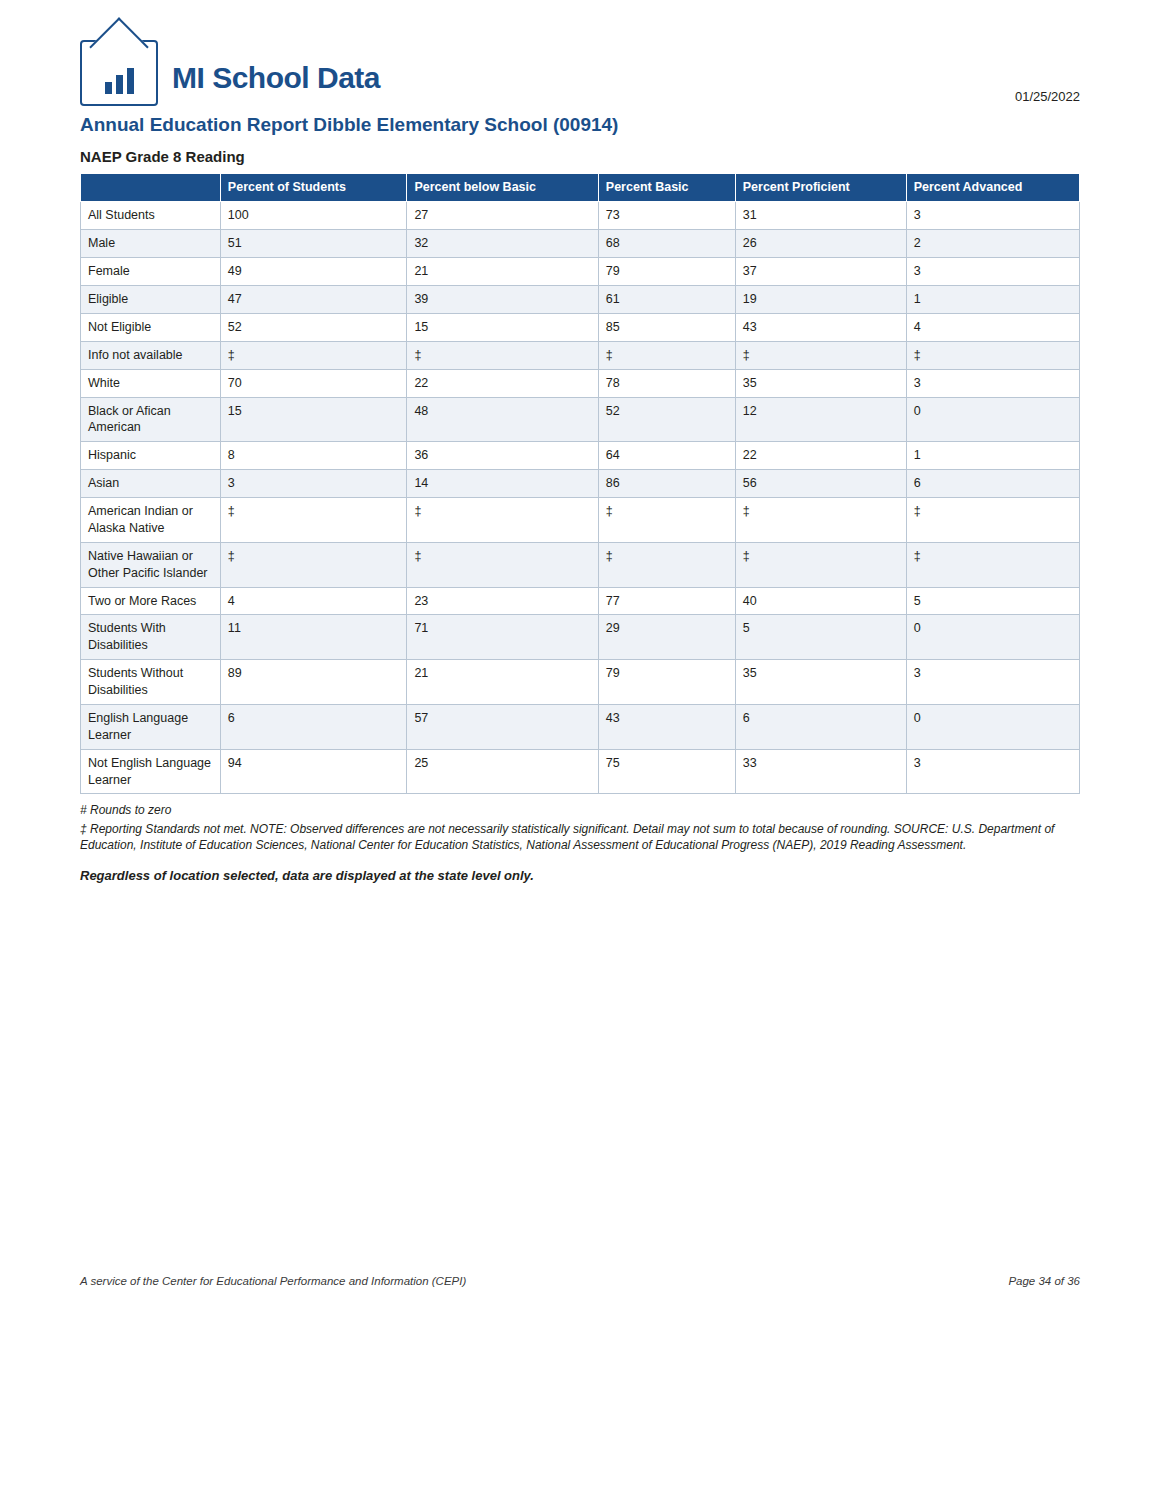MI School Data
01/25/2022
Annual Education Report Dibble Elementary School (00914)
NAEP Grade 8 Reading
| | Percent of Students | Percent below Basic | Percent Basic | Percent Proficient | Percent Advanced |
| --- | --- | --- | --- | --- | --- |
| All Students | 100 | 27 | 73 | 31 | 3 |
| Male | 51 | 32 | 68 | 26 | 2 |
| Female | 49 | 21 | 79 | 37 | 3 |
| Eligible | 47 | 39 | 61 | 19 | 1 |
| Not Eligible | 52 | 15 | 85 | 43 | 4 |
| Info not available | ‡ | ‡ | ‡ | ‡ | ‡ |
| White | 70 | 22 | 78 | 35 | 3 |
| Black or Afican American | 15 | 48 | 52 | 12 | 0 |
| Hispanic | 8 | 36 | 64 | 22 | 1 |
| Asian | 3 | 14 | 86 | 56 | 6 |
| American Indian or Alaska Native | ‡ | ‡ | ‡ | ‡ | ‡ |
| Native Hawaiian or Other Pacific Islander | ‡ | ‡ | ‡ | ‡ | ‡ |
| Two or More Races | 4 | 23 | 77 | 40 | 5 |
| Students With Disabilities | 11 | 71 | 29 | 5 | 0 |
| Students Without Disabilities | 89 | 21 | 79 | 35 | 3 |
| English Language Learner | 6 | 57 | 43 | 6 | 0 |
| Not English Language Learner | 94 | 25 | 75 | 33 | 3 |
# Rounds to zero
‡ Reporting Standards not met. NOTE: Observed differences are not necessarily statistically significant. Detail may not sum to total because of rounding. SOURCE: U.S. Department of Education, Institute of Education Sciences, National Center for Education Statistics, National Assessment of Educational Progress (NAEP), 2019 Reading Assessment.
Regardless of location selected, data are displayed at the state level only.
A service of the Center for Educational Performance and Information (CEPI)
Page 34 of 36